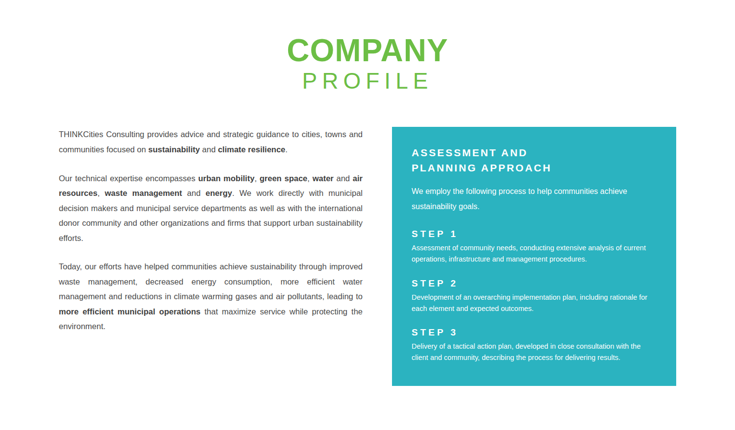COMPANY PROFILE
THINKCities Consulting provides advice and strategic guidance to cities, towns and communities focused on sustainability and climate resilience.
Our technical expertise encompasses urban mobility, green space, water and air resources, waste management and energy. We work directly with municipal decision makers and municipal service departments as well as with the international donor community and other organizations and firms that support urban sustainability efforts.
Today, our efforts have helped communities achieve sustainability through improved waste management, decreased energy consumption, more efficient water management and reductions in climate warming gases and air pollutants, leading to more efficient municipal operations that maximize service while protecting the environment.
Assessment and
Planning Approach
We employ the following process to help communities achieve sustainability goals.
Step 1
Assessment of community needs, conducting extensive analysis of current operations, infrastructure and management procedures.
Step 2
Development of an overarching implementation plan, including rationale for each element and expected outcomes.
Step 3
Delivery of a tactical action plan, developed in close consultation with the client and community, describing the process for delivering results.